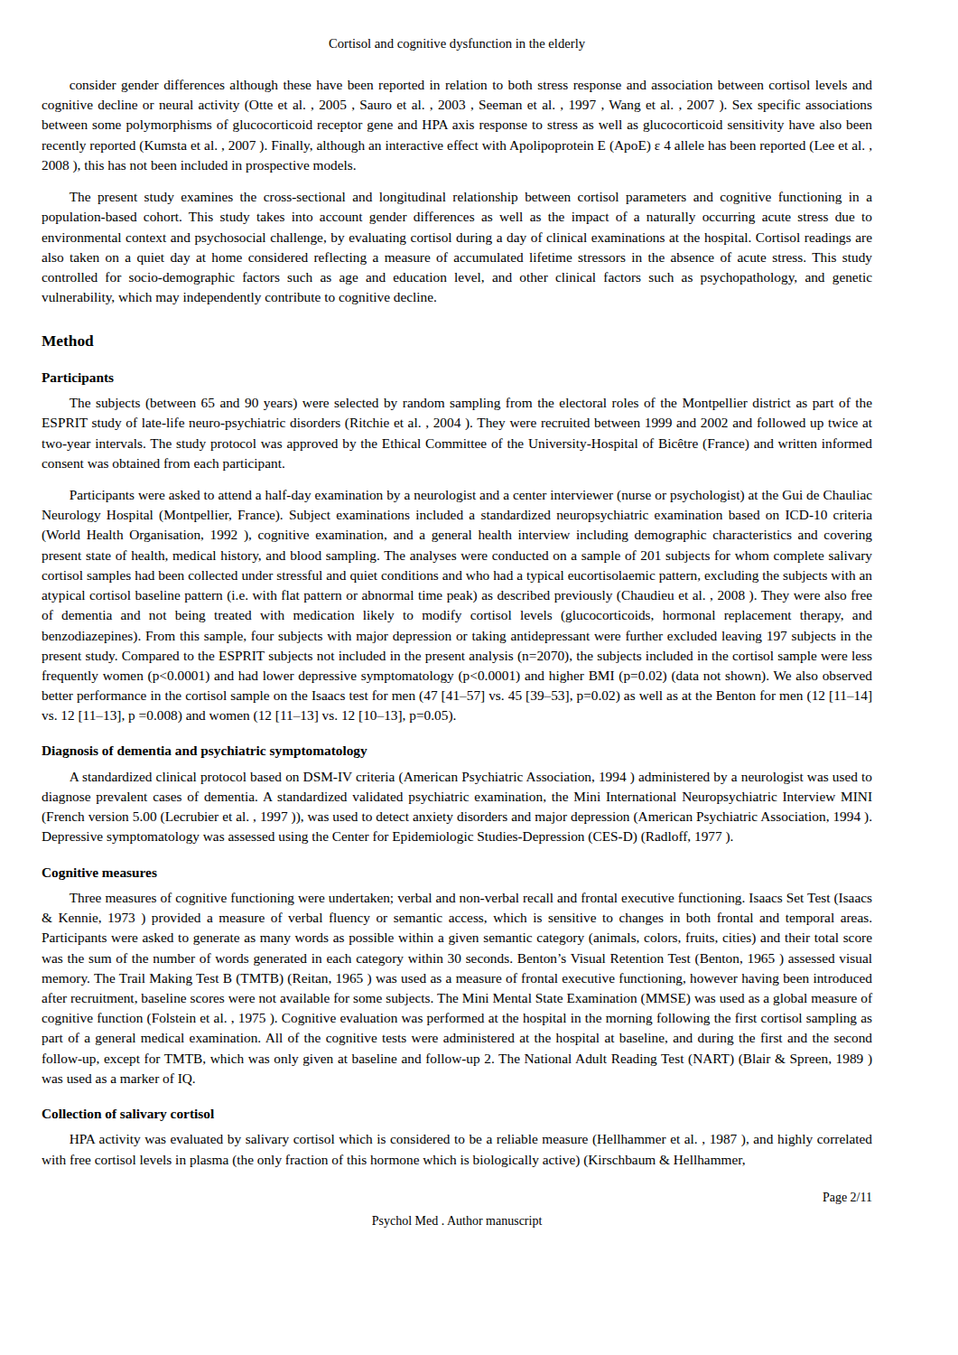Cortisol and cognitive dysfunction in the elderly
consider gender differences although these have been reported in relation to both stress response and association between cortisol levels and cognitive decline or neural activity (Otte et al. , 2005 , Sauro et al. , 2003 , Seeman et al. , 1997 , Wang et al. , 2007 ). Sex specific associations between some polymorphisms of glucocorticoid receptor gene and HPA axis response to stress as well as glucocorticoid sensitivity have also been recently reported (Kumsta et al. , 2007 ). Finally, although an interactive effect with Apolipoprotein E (ApoE) ε 4 allele has been reported (Lee et al. , 2008 ), this has not been included in prospective models.
The present study examines the cross-sectional and longitudinal relationship between cortisol parameters and cognitive functioning in a population-based cohort. This study takes into account gender differences as well as the impact of a naturally occurring acute stress due to environmental context and psychosocial challenge, by evaluating cortisol during a day of clinical examinations at the hospital. Cortisol readings are also taken on a quiet day at home considered reflecting a measure of accumulated lifetime stressors in the absence of acute stress. This study controlled for socio-demographic factors such as age and education level, and other clinical factors such as psychopathology, and genetic vulnerability, which may independently contribute to cognitive decline.
Method
Participants
The subjects (between 65 and 90 years) were selected by random sampling from the electoral roles of the Montpellier district as part of the ESPRIT study of late-life neuro-psychiatric disorders (Ritchie et al. , 2004 ). They were recruited between 1999 and 2002 and followed up twice at two-year intervals. The study protocol was approved by the Ethical Committee of the University-Hospital of Bicêtre (France) and written informed consent was obtained from each participant.
Participants were asked to attend a half-day examination by a neurologist and a center interviewer (nurse or psychologist) at the Gui de Chauliac Neurology Hospital (Montpellier, France). Subject examinations included a standardized neuropsychiatric examination based on ICD-10 criteria (World Health Organisation, 1992 ), cognitive examination, and a general health interview including demographic characteristics and covering present state of health, medical history, and blood sampling. The analyses were conducted on a sample of 201 subjects for whom complete salivary cortisol samples had been collected under stressful and quiet conditions and who had a typical eucortisolaemic pattern, excluding the subjects with an atypical cortisol baseline pattern (i.e. with flat pattern or abnormal time peak) as described previously (Chaudieu et al. , 2008 ). They were also free of dementia and not being treated with medication likely to modify cortisol levels (glucocorticoids, hormonal replacement therapy, and benzodiazepines). From this sample, four subjects with major depression or taking antidepressant were further excluded leaving 197 subjects in the present study. Compared to the ESPRIT subjects not included in the present analysis (n=2070), the subjects included in the cortisol sample were less frequently women (p<0.0001) and had lower depressive symptomatology (p<0.0001) and higher BMI (p=0.02) (data not shown). We also observed better performance in the cortisol sample on the Isaacs test for men (47 [41–57] vs. 45 [39–53], p=0.02) as well as at the Benton for men (12 [11–14] vs. 12 [11–13], p =0.008) and women (12 [11–13] vs. 12 [10–13], p=0.05).
Diagnosis of dementia and psychiatric symptomatology
A standardized clinical protocol based on DSM-IV criteria (American Psychiatric Association, 1994 ) administered by a neurologist was used to diagnose prevalent cases of dementia. A standardized validated psychiatric examination, the Mini International Neuropsychiatric Interview MINI (French version 5.00 (Lecrubier et al. , 1997 )), was used to detect anxiety disorders and major depression (American Psychiatric Association, 1994 ). Depressive symptomatology was assessed using the Center for Epidemiologic Studies-Depression (CES-D) (Radloff, 1977 ).
Cognitive measures
Three measures of cognitive functioning were undertaken; verbal and non-verbal recall and frontal executive functioning. Isaacs Set Test (Isaacs & Kennie, 1973 ) provided a measure of verbal fluency or semantic access, which is sensitive to changes in both frontal and temporal areas. Participants were asked to generate as many words as possible within a given semantic category (animals, colors, fruits, cities) and their total score was the sum of the number of words generated in each category within 30 seconds. Benton’s Visual Retention Test (Benton, 1965 ) assessed visual memory. The Trail Making Test B (TMTB) (Reitan, 1965 ) was used as a measure of frontal executive functioning, however having been introduced after recruitment, baseline scores were not available for some subjects. The Mini Mental State Examination (MMSE) was used as a global measure of cognitive function (Folstein et al. , 1975 ). Cognitive evaluation was performed at the hospital in the morning following the first cortisol sampling as part of a general medical examination. All of the cognitive tests were administered at the hospital at baseline, and during the first and the second follow-up, except for TMTB, which was only given at baseline and follow-up 2. The National Adult Reading Test (NART) (Blair & Spreen, 1989 ) was used as a marker of IQ.
Collection of salivary cortisol
HPA activity was evaluated by salivary cortisol which is considered to be a reliable measure (Hellhammer et al. , 1987 ), and highly correlated with free cortisol levels in plasma (the only fraction of this hormone which is biologically active) (Kirschbaum & Hellhammer,
Page 2/11
Psychol Med . Author manuscript